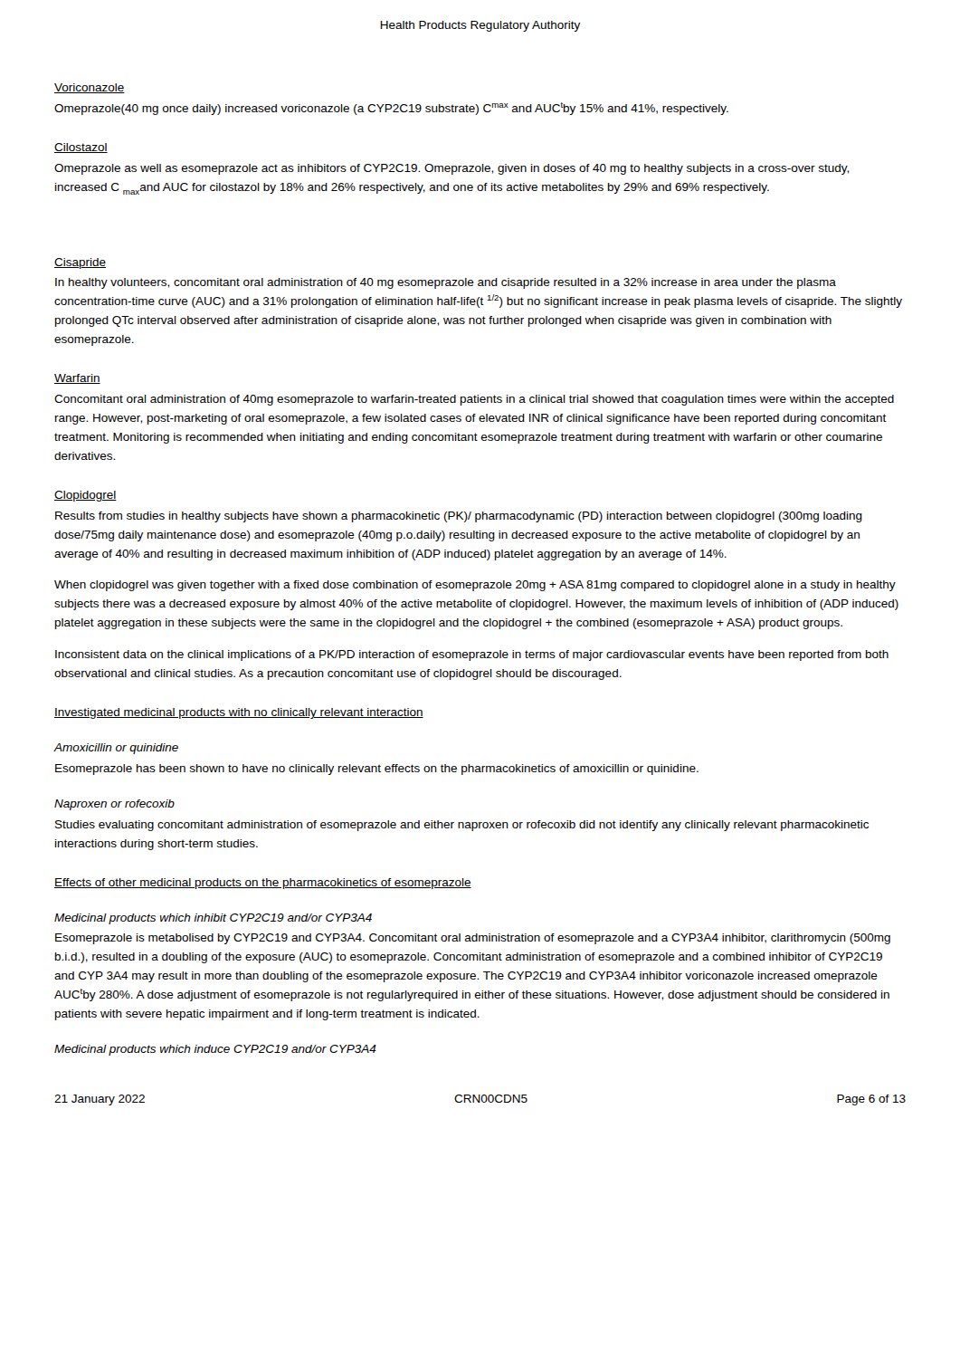Health Products Regulatory Authority
Voriconazole
Omeprazole(40 mg once daily) increased voriconazole (a CYP2C19 substrate) Cmax and AUCtby 15% and 41%, respectively.
Cilostazol
Omeprazole as well as esomeprazole act as inhibitors of CYP2C19. Omeprazole, given in doses of 40 mg to healthy subjects in a cross-over study, increased C maxand AUC for cilostazol by 18% and 26% respectively, and one of its active metabolites by 29% and 69% respectively.
Cisapride
In healthy volunteers, concomitant oral administration of 40 mg esomeprazole and cisapride resulted in a 32% increase in area under the plasma concentration-time curve (AUC) and a 31% prolongation of elimination half-life(t 1/2) but no significant increase in peak plasma levels of cisapride. The slightly prolonged QTc interval observed after administration of cisapride alone, was not further prolonged when cisapride was given in combination with esomeprazole.
Warfarin
Concomitant oral administration of 40mg esomeprazole to warfarin-treated patients in a clinical trial showed that coagulation times were within the accepted range. However, post-marketing of oral esomeprazole, a few isolated cases of elevated INR of clinical significance have been reported during concomitant treatment. Monitoring is recommended when initiating and ending concomitant esomeprazole treatment during treatment with warfarin or other coumarine derivatives.
Clopidogrel
Results from studies in healthy subjects have shown a pharmacokinetic (PK)/ pharmacodynamic (PD) interaction between clopidogrel (300mg loading dose/75mg daily maintenance dose) and esomeprazole (40mg p.o.daily) resulting in decreased exposure to the active metabolite of clopidogrel by an average of 40% and resulting in decreased maximum inhibition of (ADP induced) platelet aggregation by an average of 14%.
When clopidogrel was given together with a fixed dose combination of esomeprazole 20mg + ASA 81mg compared to clopidogrel alone in a study in healthy subjects there was a decreased exposure by almost 40% of the active metabolite of clopidogrel. However, the maximum levels of inhibition of (ADP induced) platelet aggregation in these subjects were the same in the clopidogrel and the clopidogrel + the combined (esomeprazole + ASA) product groups.
Inconsistent data on the clinical implications of a PK/PD interaction of esomeprazole in terms of major cardiovascular events have been reported from both observational and clinical studies. As a precaution concomitant use of clopidogrel should be discouraged.
Investigated medicinal products with no clinically relevant interaction
Amoxicillin or quinidine
Esomeprazole has been shown to have no clinically relevant effects on the pharmacokinetics of amoxicillin or quinidine.
Naproxen or rofecoxib
Studies evaluating concomitant administration of esomeprazole and either naproxen or rofecoxib did not identify any clinically relevant pharmacokinetic interactions during short-term studies.
Effects of other medicinal products on the pharmacokinetics of esomeprazole
Medicinal products which inhibit CYP2C19 and/or CYP3A4
Esomeprazole is metabolised by CYP2C19 and CYP3A4. Concomitant oral administration of esomeprazole and a CYP3A4 inhibitor, clarithromycin (500mg b.i.d.), resulted in a doubling of the exposure (AUC) to esomeprazole. Concomitant administration of esomeprazole and a combined inhibitor of CYP2C19 and CYP 3A4 may result in more than doubling of the esomeprazole exposure. The CYP2C19 and CYP3A4 inhibitor voriconazole increased omeprazole AUCtby 280%. A dose adjustment of esomeprazole is not regularlyrequired in either of these situations. However, dose adjustment should be considered in patients with severe hepatic impairment and if long-term treatment is indicated.
Medicinal products which induce CYP2C19 and/or CYP3A4
21 January 2022 CRN00CDN5 Page 6 of 13